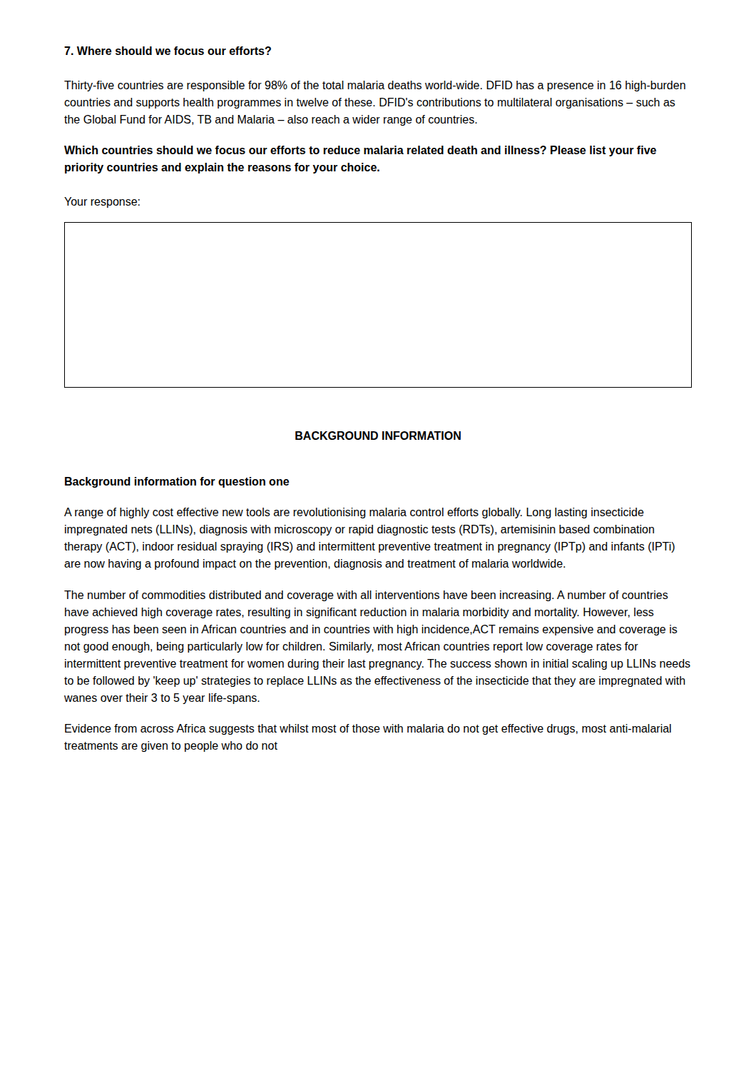7. Where should we focus our efforts?
Thirty-five countries are responsible for 98% of the total malaria deaths world-wide. DFID has a presence in 16 high-burden countries and supports health programmes in twelve of these. DFID's contributions to multilateral organisations – such as the Global Fund for AIDS, TB and Malaria – also reach a wider range of countries.
Which countries should we focus our efforts to reduce malaria related death and illness? Please list your five priority countries and explain the reasons for your choice.
Your response:
BACKGROUND INFORMATION
Background information for question one
A range of highly cost effective new tools are revolutionising malaria control efforts globally. Long lasting insecticide impregnated nets (LLINs), diagnosis with microscopy or rapid diagnostic tests (RDTs), artemisinin based combination therapy (ACT), indoor residual spraying (IRS) and intermittent preventive treatment in pregnancy (IPTp) and infants (IPTi) are now having a profound impact on the prevention, diagnosis and treatment of malaria worldwide.
The number of commodities distributed and coverage with all interventions have been increasing. A number of countries have achieved high coverage rates, resulting in significant reduction in malaria morbidity and mortality. However, less progress has been seen in African countries and in countries with high incidence,ACT remains expensive and coverage is not good enough, being particularly low for children. Similarly, most African countries report low coverage rates for intermittent preventive treatment for women during their last pregnancy. The success shown in initial scaling up LLINs needs to be followed by 'keep up' strategies to replace LLINs as the effectiveness of the insecticide that they are impregnated with wanes over their 3 to 5 year life-spans.
Evidence from across Africa suggests that whilst most of those with malaria do not get effective drugs, most anti-malarial treatments are given to people who do not